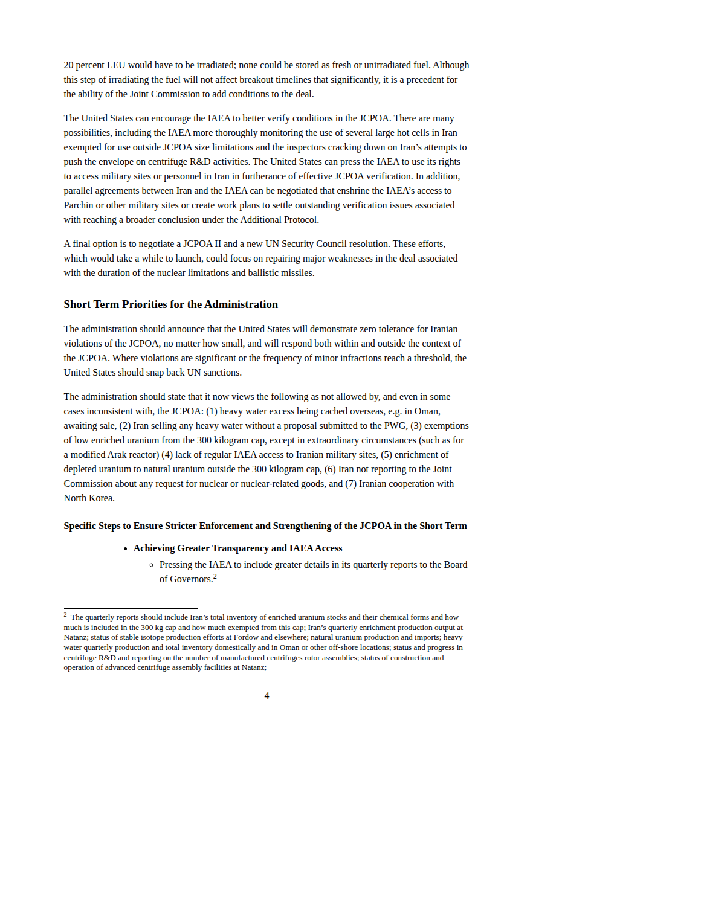20 percent LEU would have to be irradiated; none could be stored as fresh or unirradiated fuel. Although this step of irradiating the fuel will not affect breakout timelines that significantly, it is a precedent for the ability of the Joint Commission to add conditions to the deal.
The United States can encourage the IAEA to better verify conditions in the JCPOA. There are many possibilities, including the IAEA more thoroughly monitoring the use of several large hot cells in Iran exempted for use outside JCPOA size limitations and the inspectors cracking down on Iran’s attempts to push the envelope on centrifuge R&D activities. The United States can press the IAEA to use its rights to access military sites or personnel in Iran in furtherance of effective JCPOA verification. In addition, parallel agreements between Iran and the IAEA can be negotiated that enshrine the IAEA’s access to Parchin or other military sites or create work plans to settle outstanding verification issues associated with reaching a broader conclusion under the Additional Protocol.
A final option is to negotiate a JCPOA II and a new UN Security Council resolution. These efforts, which would take a while to launch, could focus on repairing major weaknesses in the deal associated with the duration of the nuclear limitations and ballistic missiles.
Short Term Priorities for the Administration
The administration should announce that the United States will demonstrate zero tolerance for Iranian violations of the JCPOA, no matter how small, and will respond both within and outside the context of the JCPOA. Where violations are significant or the frequency of minor infractions reach a threshold, the United States should snap back UN sanctions.
The administration should state that it now views the following as not allowed by, and even in some cases inconsistent with, the JCPOA: (1) heavy water excess being cached overseas, e.g. in Oman, awaiting sale, (2) Iran selling any heavy water without a proposal submitted to the PWG, (3) exemptions of low enriched uranium from the 300 kilogram cap, except in extraordinary circumstances (such as for a modified Arak reactor) (4) lack of regular IAEA access to Iranian military sites, (5) enrichment of depleted uranium to natural uranium outside the 300 kilogram cap, (6) Iran not reporting to the Joint Commission about any request for nuclear or nuclear-related goods, and (7) Iranian cooperation with North Korea.
Specific Steps to Ensure Stricter Enforcement and Strengthening of the JCPOA in the Short Term
Achieving Greater Transparency and IAEA Access
Pressing the IAEA to include greater details in its quarterly reports to the Board of Governors.2
2 The quarterly reports should include Iran’s total inventory of enriched uranium stocks and their chemical forms and how much is included in the 300 kg cap and how much exempted from this cap; Iran’s quarterly enrichment production output at Natanz; status of stable isotope production efforts at Fordow and elsewhere; natural uranium production and imports; heavy water quarterly production and total inventory domestically and in Oman or other off-shore locations; status and progress in centrifuge R&D and reporting on the number of manufactured centrifuges rotor assemblies; status of construction and operation of advanced centrifuge assembly facilities at Natanz;
4